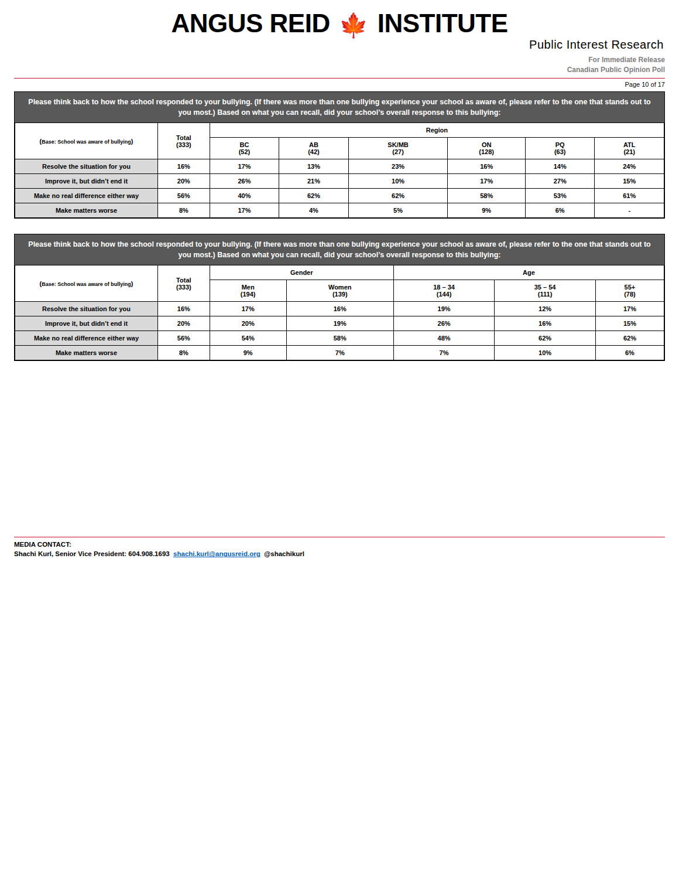ANGUS REID 🍁 INSTITUTE
Public Interest Research
For Immediate Release
Canadian Public Opinion Poll
Page 10 of 17
Please think back to how the school responded to your bullying. (If there was more than one bullying experience your school as aware of, please refer to the one that stands out to you most.) Based on what you can recall, did your school’s overall response to this bullying:
| ( Base: School was aware of bullying ) | Total (333) | Region |
| --- | --- | --- |
| BC (52) | AB (42) | SK/MB (27) | ON (128) | PQ (63) | ATL (21) |
| Resolve the situation for you | 16% | 17% | 13% | 23% | 16% | 14% | 24% |
| Improve it, but didn’t end it | 20% | 26% | 21% | 10% | 17% | 27% | 15% |
| Make no real difference either way | 56% | 40% | 62% | 62% | 58% | 53% | 61% |
| Make matters worse | 8% | 17% | 4% | 5% | 9% | 6% | - |
Please think back to how the school responded to your bullying. (If there was more than one bullying experience your school as aware of, please refer to the one that stands out to you most.) Based on what you can recall, did your school’s overall response to this bullying:
| ( Base: School was aware of bullying ) | Total (333) | Gender | Age |
| --- | --- | --- | --- |
| Men (194) | Women (139) | 18 – 34 (144) | 35 – 54 (111) | 55+ (78) |
| Resolve the situation for you | 16% | 17% | 16% | 19% | 12% | 17% |
| Improve it, but didn’t end it | 20% | 20% | 19% | 26% | 16% | 15% |
| Make no real difference either way | 56% | 54% | 58% | 48% | 62% | 62% |
| Make matters worse | 8% | 9% | 7% | 7% | 10% | 6% |
MEDIA CONTACT:
Shachi Kurl, Senior Vice President: 604.908.1693 shachi.kurl@angusreid.org @shachikurl